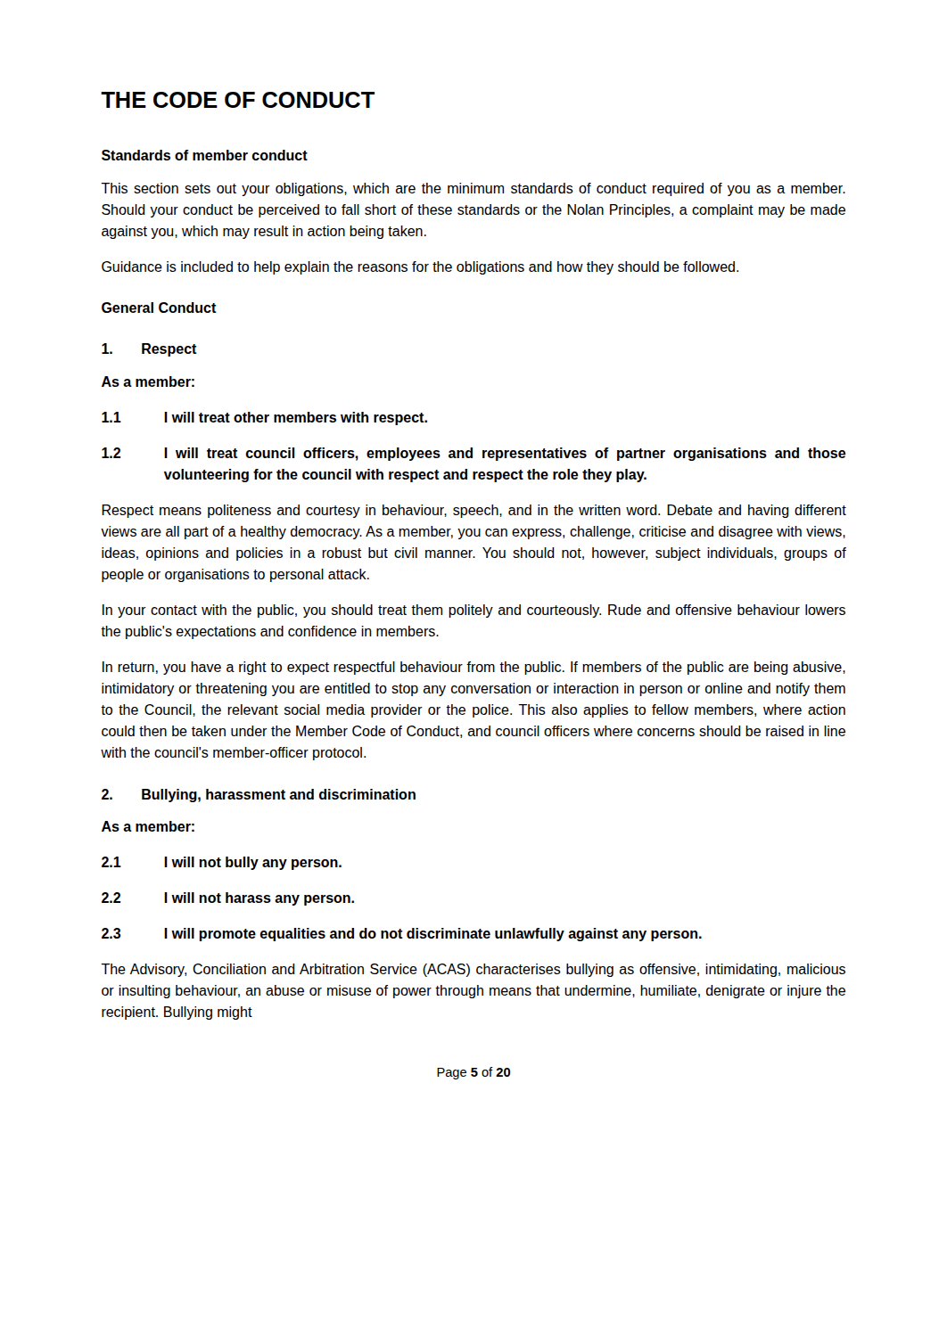THE CODE OF CONDUCT
Standards of member conduct
This section sets out your obligations, which are the minimum standards of conduct required of you as a member. Should your conduct be perceived to fall short of these standards or the Nolan Principles, a complaint may be made against you, which may result in action being taken.
Guidance is included to help explain the reasons for the obligations and how they should be followed.
General Conduct
1. Respect
As a member:
1.1 I will treat other members with respect.
1.2 I will treat council officers, employees and representatives of partner organisations and those volunteering for the council with respect and respect the role they play.
Respect means politeness and courtesy in behaviour, speech, and in the written word. Debate and having different views are all part of a healthy democracy. As a member, you can express, challenge, criticise and disagree with views, ideas, opinions and policies in a robust but civil manner. You should not, however, subject individuals, groups of people or organisations to personal attack.
In your contact with the public, you should treat them politely and courteously. Rude and offensive behaviour lowers the public's expectations and confidence in members.
In return, you have a right to expect respectful behaviour from the public. If members of the public are being abusive, intimidatory or threatening you are entitled to stop any conversation or interaction in person or online and notify them to the Council, the relevant social media provider or the police. This also applies to fellow members, where action could then be taken under the Member Code of Conduct, and council officers where concerns should be raised in line with the council's member-officer protocol.
2. Bullying, harassment and discrimination
As a member:
2.1 I will not bully any person.
2.2 I will not harass any person.
2.3 I will promote equalities and do not discriminate unlawfully against any person.
The Advisory, Conciliation and Arbitration Service (ACAS) characterises bullying as offensive, intimidating, malicious or insulting behaviour, an abuse or misuse of power through means that undermine, humiliate, denigrate or injure the recipient. Bullying might
Page 5 of 20